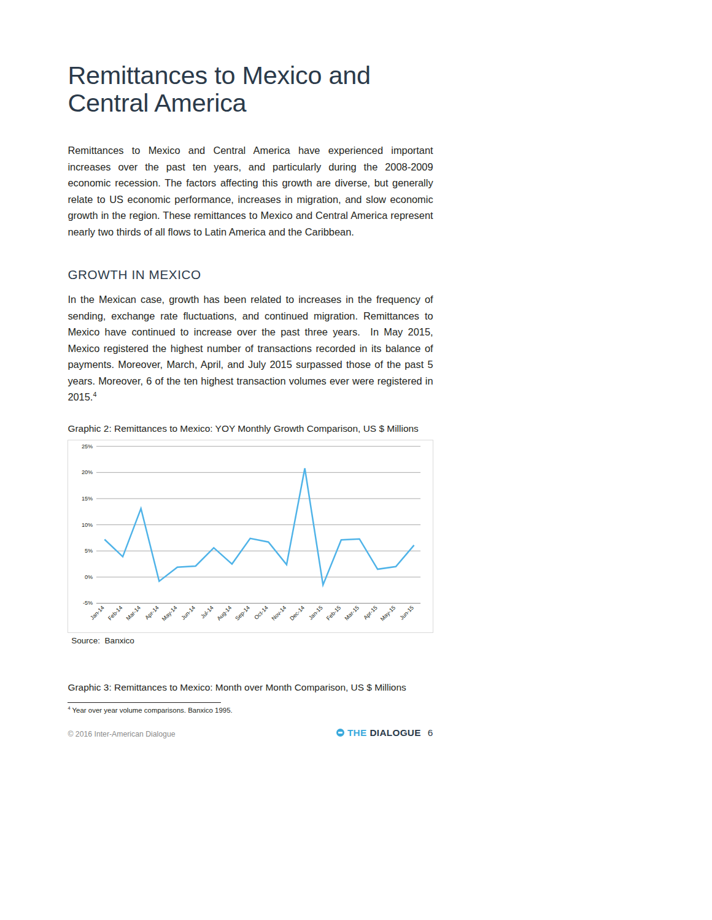Remittances to Mexico and Central America
Remittances to Mexico and Central America have experienced important increases over the past ten years, and particularly during the 2008-2009 economic recession. The factors affecting this growth are diverse, but generally relate to US economic performance, increases in migration, and slow economic growth in the region. These remittances to Mexico and Central America represent nearly two thirds of all flows to Latin America and the Caribbean.
GROWTH IN MEXICO
In the Mexican case, growth has been related to increases in the frequency of sending, exchange rate fluctuations, and continued migration. Remittances to Mexico have continued to increase over the past three years. In May 2015, Mexico registered the highest number of transactions recorded in its balance of payments. Moreover, March, April, and July 2015 surpassed those of the past 5 years. Moreover, 6 of the ten highest transaction volumes ever were registered in 2015.4
Graphic 2: Remittances to Mexico: YOY Monthly Growth Comparison, US $ Millions
25% 20% 15% 10% 5% 0% -5% Jan-14 Feb-14 Mar-14 Apr-14 May-14 Jun-14 Jul-14 Aug-14 Sep-14 Oct-14 Nov-14 Dec-14 Jan-15 Feb-15 Mar-15 Apr-15 May-15 Jun-15
Source: Banxico
Graphic 3: Remittances to Mexico: Month over Month Comparison, US $ Millions
4 Year over year volume comparisons. Banxico 1995.
© 2016 Inter-American Dialogue THE DIALOGUE 6